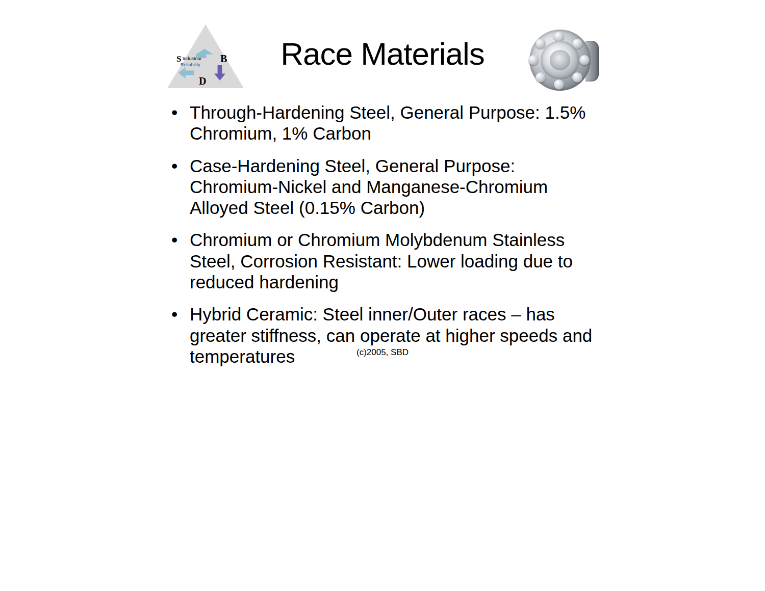S Industrial B Reliability D
Race Materials
Through-Hardening Steel, General Purpose: 1.5% Chromium, 1% Carbon
Case-Hardening Steel, General Purpose: Chromium-Nickel and Manganese-Chromium Alloyed Steel (0.15% Carbon)
Chromium or Chromium Molybdenum Stainless Steel, Corrosion Resistant: Lower loading due to reduced hardening
Hybrid Ceramic: Steel inner/Outer races – has greater stiffness, can operate at higher speeds and temperatures
(c)2005, SBD